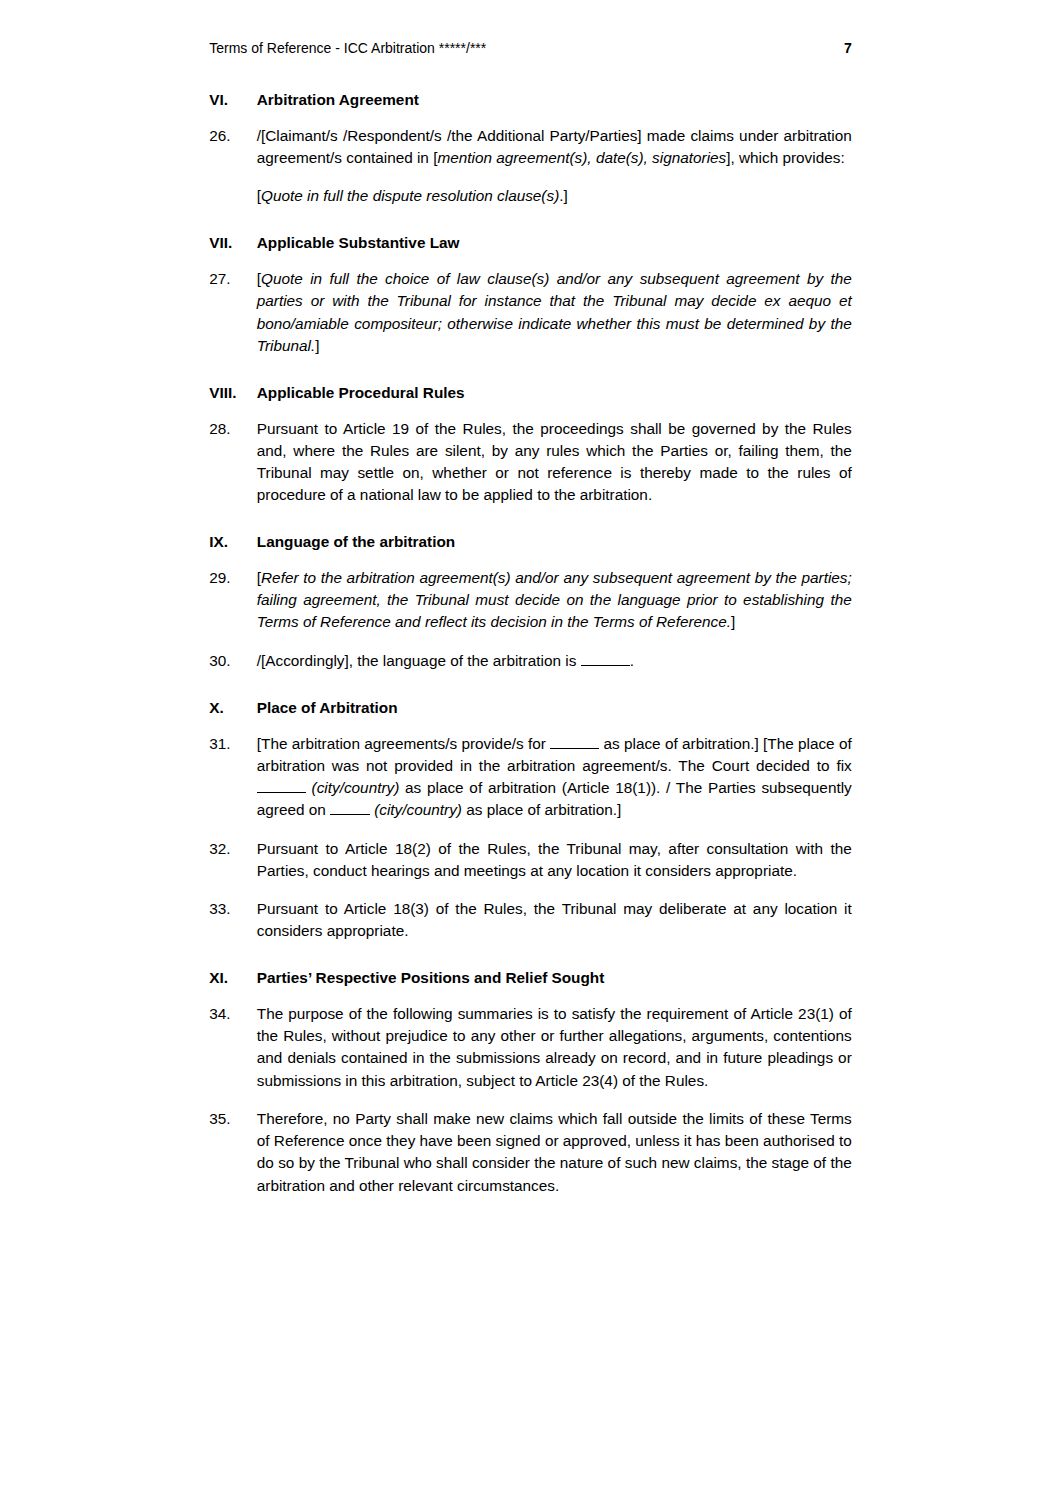Terms of Reference - ICC Arbitration *****/***
7
VI. Arbitration Agreement
26. /[Claimant/s /Respondent/s /the Additional Party/Parties] made claims under arbitration agreement/s contained in [mention agreement(s), date(s), signatories], which provides:
[Quote in full the dispute resolution clause(s).]
VII. Applicable Substantive Law
27. [Quote in full the choice of law clause(s) and/or any subsequent agreement by the parties or with the Tribunal for instance that the Tribunal may decide ex aequo et bono/amiable compositeur; otherwise indicate whether this must be determined by the Tribunal.]
VIII. Applicable Procedural Rules
28. Pursuant to Article 19 of the Rules, the proceedings shall be governed by the Rules and, where the Rules are silent, by any rules which the Parties or, failing them, the Tribunal may settle on, whether or not reference is thereby made to the rules of procedure of a national law to be applied to the arbitration.
IX. Language of the arbitration
29. [Refer to the arbitration agreement(s) and/or any subsequent agreement by the parties; failing agreement, the Tribunal must decide on the language prior to establishing the Terms of Reference and reflect its decision in the Terms of Reference.]
30. /[Accordingly], the language of the arbitration is .
X. Place of Arbitration
31. [The arbitration agreements/s provide/s for as place of arbitration.] [The place of arbitration was not provided in the arbitration agreement/s. The Court decided to fix (city/country) as place of arbitration (Article 18(1)). / The Parties subsequently agreed on (city/country) as place of arbitration.]
32. Pursuant to Article 18(2) of the Rules, the Tribunal may, after consultation with the Parties, conduct hearings and meetings at any location it considers appropriate.
33. Pursuant to Article 18(3) of the Rules, the Tribunal may deliberate at any location it considers appropriate.
XI. Parties’ Respective Positions and Relief Sought
34. The purpose of the following summaries is to satisfy the requirement of Article 23(1) of the Rules, without prejudice to any other or further allegations, arguments, contentions and denials contained in the submissions already on record, and in future pleadings or submissions in this arbitration, subject to Article 23(4) of the Rules.
35. Therefore, no Party shall make new claims which fall outside the limits of these Terms of Reference once they have been signed or approved, unless it has been authorised to do so by the Tribunal who shall consider the nature of such new claims, the stage of the arbitration and other relevant circumstances.